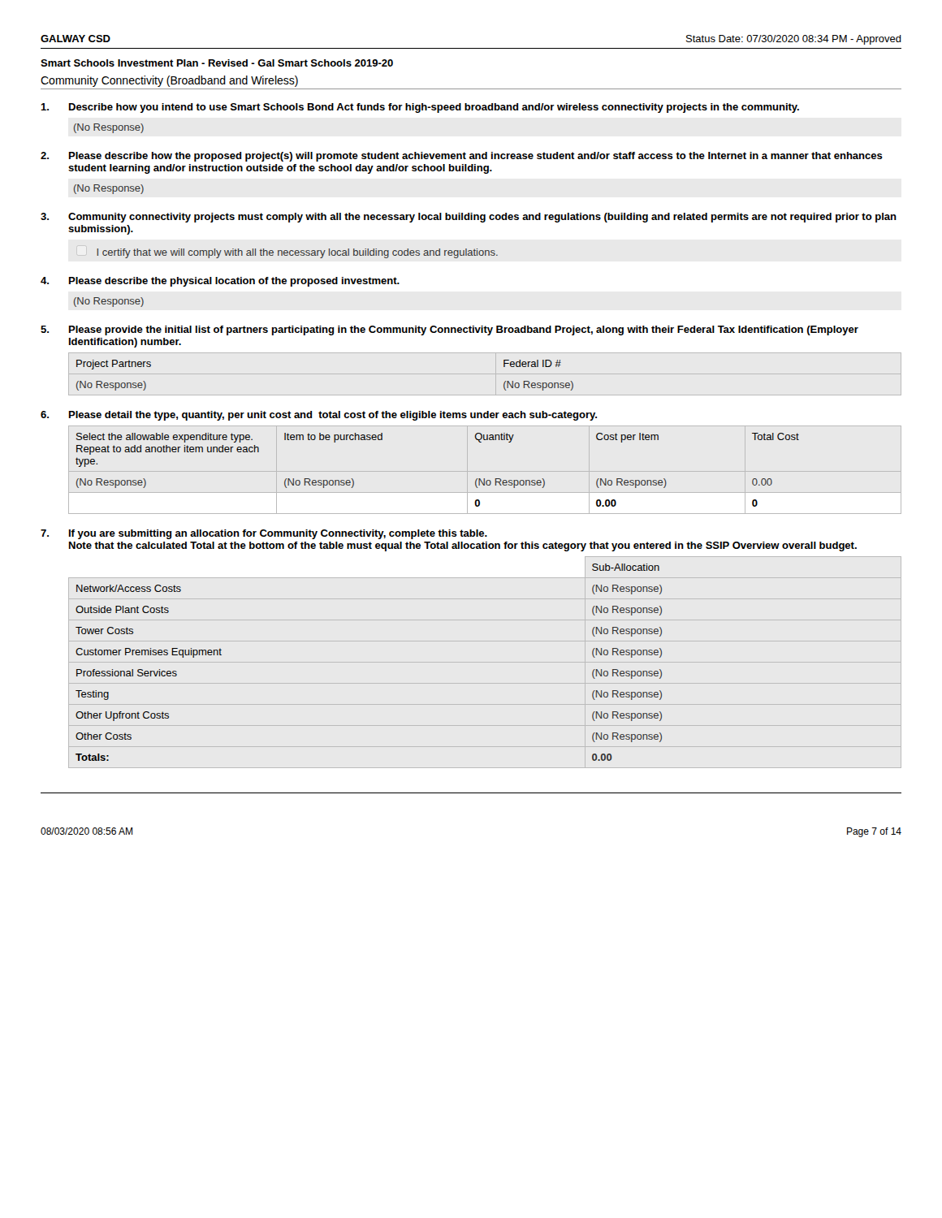GALWAY CSD Status Date: 07/30/2020 08:34 PM - Approved
Smart Schools Investment Plan - Revised - Gal Smart Schools 2019-20
Community Connectivity (Broadband and Wireless)
Describe how you intend to use Smart Schools Bond Act funds for high-speed broadband and/or wireless connectivity projects in the community.
(No Response)
Please describe how the proposed project(s) will promote student achievement and increase student and/or staff access to the Internet in a manner that enhances student learning and/or instruction outside of the school day and/or school building.
(No Response)
Community connectivity projects must comply with all the necessary local building codes and regulations (building and related permits are not required prior to plan submission).
I certify that we will comply with all the necessary local building codes and regulations.
Please describe the physical location of the proposed investment.
(No Response)
Please provide the initial list of partners participating in the Community Connectivity Broadband Project, along with their Federal Tax Identification (Employer Identification) number.
| Project Partners | Federal ID # |
| --- | --- |
| (No Response) | (No Response) |
Please detail the type, quantity, per unit cost and total cost of the eligible items under each sub-category.
| Select the allowable expenditure type. Repeat to add another item under each type. | Item to be purchased | Quantity | Cost per Item | Total Cost |
| --- | --- | --- | --- | --- |
| (No Response) | (No Response) | (No Response) | (No Response) | 0.00 |
| | | 0 | 0.00 | 0 |
If you are submitting an allocation for Community Connectivity, complete this table.
Note that the calculated Total at the bottom of the table must equal the Total allocation for this category that you entered in the SSIP Overview overall budget.
| | Sub-Allocation |
| --- | --- |
| Network/Access Costs | (No Response) |
| Outside Plant Costs | (No Response) |
| Tower Costs | (No Response) |
| Customer Premises Equipment | (No Response) |
| Professional Services | (No Response) |
| Testing | (No Response) |
| Other Upfront Costs | (No Response) |
| Other Costs | (No Response) |
| Totals: | 0.00 |
08/03/2020 08:56 AM Page 7 of 14